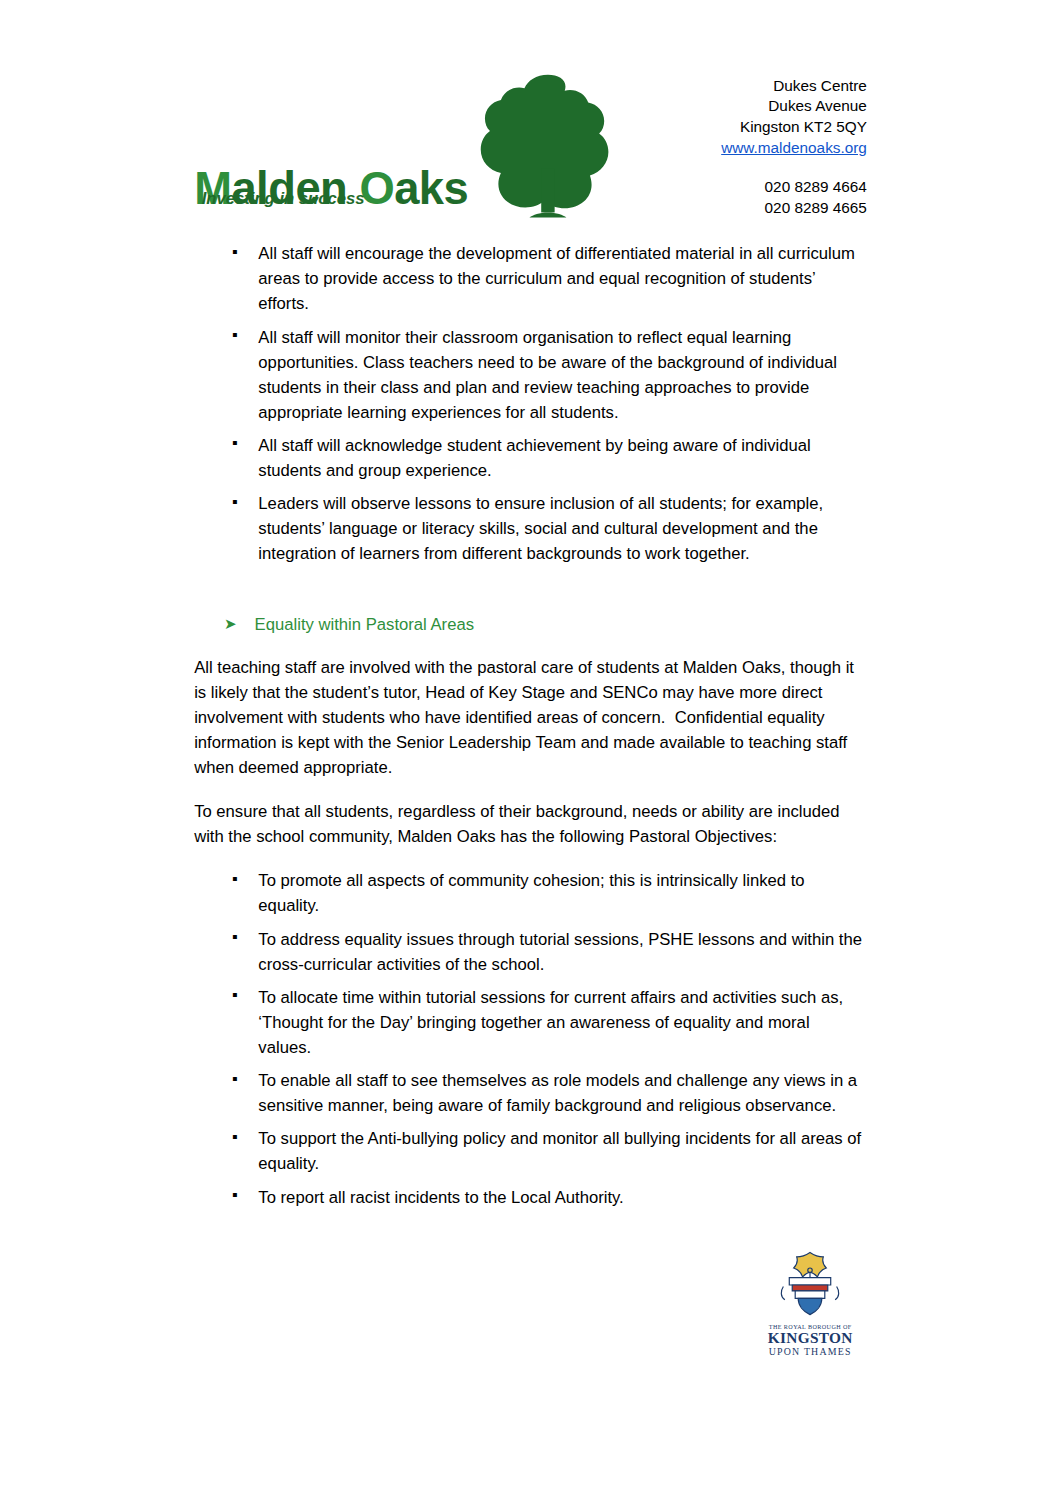Malden Oaks
Investing in success
Dukes Centre
Dukes Avenue
Kingston KT2 5QY
www.maldenoaks.org
020 8289 4664
020 8289 4665
All staff will encourage the development of differentiated material in all curriculum areas to provide access to the curriculum and equal recognition of students’ efforts.
All staff will monitor their classroom organisation to reflect equal learning opportunities. Class teachers need to be aware of the background of individual students in their class and plan and review teaching approaches to provide appropriate learning experiences for all students.
All staff will acknowledge student achievement by being aware of individual students and group experience.
Leaders will observe lessons to ensure inclusion of all students; for example, students’ language or literacy skills, social and cultural development and the integration of learners from different backgrounds to work together.
Equality within Pastoral Areas
All teaching staff are involved with the pastoral care of students at Malden Oaks, though it is likely that the student’s tutor, Head of Key Stage and SENCo may have more direct involvement with students who have identified areas of concern. Confidential equality information is kept with the Senior Leadership Team and made available to teaching staff when deemed appropriate.
To ensure that all students, regardless of their background, needs or ability are included with the school community, Malden Oaks has the following Pastoral Objectives:
To promote all aspects of community cohesion; this is intrinsically linked to equality.
To address equality issues through tutorial sessions, PSHE lessons and within the cross-curricular activities of the school.
To allocate time within tutorial sessions for current affairs and activities such as, ‘Thought for the Day’ bringing together an awareness of equality and moral values.
To enable all staff to see themselves as role models and challenge any views in a sensitive manner, being aware of family background and religious observance.
To support the Anti-bullying policy and monitor all bullying incidents for all areas of equality.
To report all racist incidents to the Local Authority.
THE ROYAL BOROUGH OF
KINGSTON
UPON THAMES